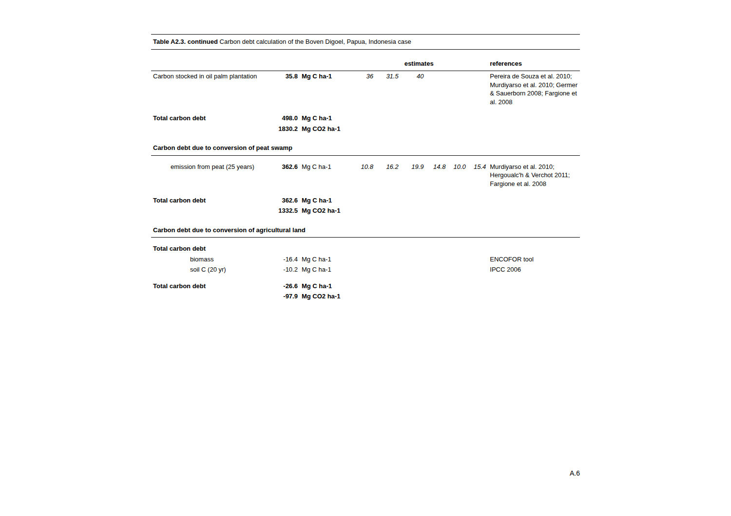| Table A2.3. continued Carbon debt calculation of the Boven Digoel, Papua, Indonesia case |
| | | | estimates | references |
| Carbon stocked in oil palm plantation | 35.8 | Mg C ha-1 | 36 | 31.5 | 40 | | | | Pereira de Souza et al. 2010; Murdiyarso et al. 2010; Germer & Sauerborn 2008; Fargione et al. 2008 |
| Total carbon debt | 498.0 | Mg C ha-1 | |
| | 1830.2 | Mg CO2 ha-1 | |
| Carbon debt due to conversion of peat swamp |
| emission from peat (25 years) | 362.6 | Mg C ha-1 | 10.8 | 16.2 | 19.9 | 14.8 | 10.0 | 15.4 | Murdiyarso et al. 2010; Hergoualc'h & Verchot 2011; Fargione et al. 2008 |
| Total carbon debt | 362.6 | Mg C ha-1 | |
| | 1332.5 | Mg CO2 ha-1 | |
| Carbon debt due to conversion of agricultural land |
| Total carbon debt | |
| biomass | -16.4 | Mg C ha-1 | | ENCOFOR tool |
| soil C (20 yr) | -10.2 | Mg C ha-1 | | IPCC 2006 |
| Total carbon debt | -26.6 | Mg C ha-1 | |
| | -97.9 | Mg CO2 ha-1 | |
A.6